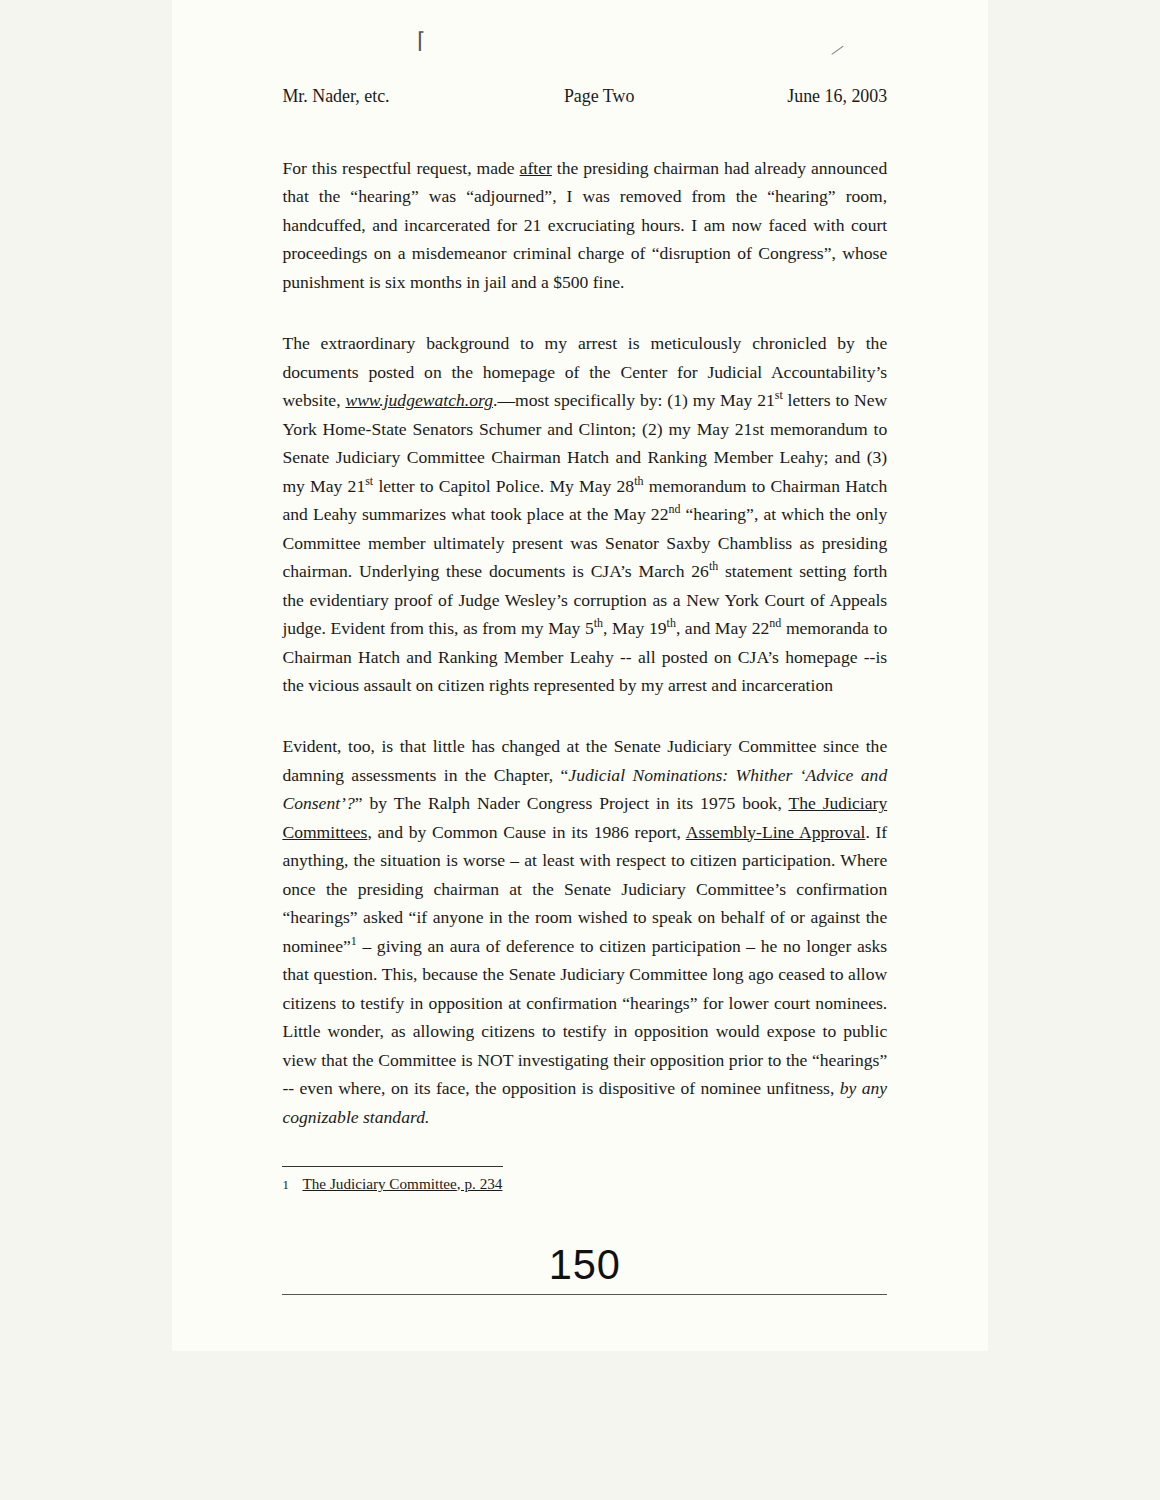⌈ ⁄
Mr. Nader, etc. Page Two June 16, 2003
For this respectful request, made after the presiding chairman had already announced that the “hearing” was “adjourned”, I was removed from the “hearing” room, handcuffed, and incarcerated for 21 excruciating hours. I am now faced with court proceedings on a misdemeanor criminal charge of “disruption of Congress”, whose punishment is six months in jail and a $500 fine.
The extraordinary background to my arrest is meticulously chronicled by the documents posted on the homepage of the Center for Judicial Accountability’s website, www.judgewatch.org.—most specifically by: (1) my May 21st letters to New York Home-State Senators Schumer and Clinton; (2) my May 21st memorandum to Senate Judiciary Committee Chairman Hatch and Ranking Member Leahy; and (3) my May 21st letter to Capitol Police. My May 28th memorandum to Chairman Hatch and Leahy summarizes what took place at the May 22nd “hearing”, at which the only Committee member ultimately present was Senator Saxby Chambliss as presiding chairman. Underlying these documents is CJA’s March 26th statement setting forth the evidentiary proof of Judge Wesley’s corruption as a New York Court of Appeals judge. Evident from this, as from my May 5th, May 19th, and May 22nd memoranda to Chairman Hatch and Ranking Member Leahy -- all posted on CJA’s homepage --is the vicious assault on citizen rights represented by my arrest and incarceration
Evident, too, is that little has changed at the Senate Judiciary Committee since the damning assessments in the Chapter, “Judicial Nominations: Whither ‘Advice and Consent’?” by The Ralph Nader Congress Project in its 1975 book, The Judiciary Committees, and by Common Cause in its 1986 report, Assembly-Line Approval. If anything, the situation is worse – at least with respect to citizen participation. Where once the presiding chairman at the Senate Judiciary Committee’s confirmation “hearings” asked “if anyone in the room wished to speak on behalf of or against the nominee”1 – giving an aura of deference to citizen participation – he no longer asks that question. This, because the Senate Judiciary Committee long ago ceased to allow citizens to testify in opposition at confirmation “hearings” for lower court nominees. Little wonder, as allowing citizens to testify in opposition would expose to public view that the Committee is NOT investigating their opposition prior to the “hearings” -- even where, on its face, the opposition is dispositive of nominee unfitness, by any cognizable standard.
1 The Judiciary Committee, p. 234
150